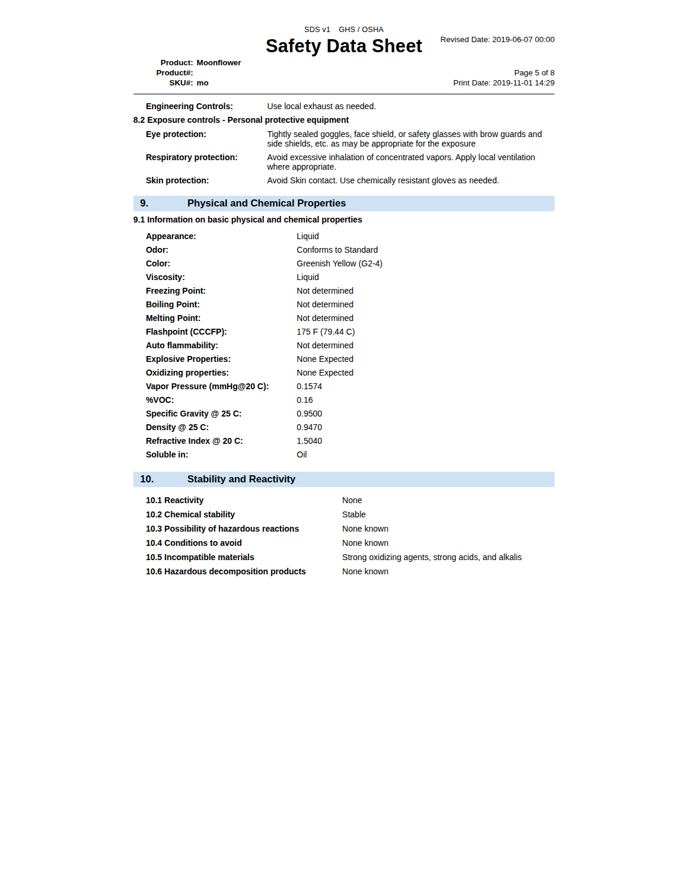SDS v1 GHS / OSHA
Revised Date: 2019-06-07 00:00
Safety Data Sheet
| Product: | Moonflower | |
| Product#: | | Page 5 of 8 |
| SKU#: | mo | Print Date: 2019-11-01 14:29 |
Engineering Controls:
Use local exhaust as needed.
8.2 Exposure controls - Personal protective equipment
Eye protection:
Tightly sealed goggles, face shield, or safety glasses with brow guards and side shields, etc. as may be appropriate for the exposure
Respiratory protection:
Avoid excessive inhalation of concentrated vapors. Apply local ventilation where appropriate.
Skin protection:
Avoid Skin contact. Use chemically resistant gloves as needed.
9.
Physical and Chemical Properties
9.1 Information on basic physical and chemical properties
| Appearance: | Liquid |
| Odor: | Conforms to Standard |
| Color: | Greenish Yellow (G2-4) |
| Viscosity: | Liquid |
| Freezing Point: | Not determined |
| Boiling Point: | Not determined |
| Melting Point: | Not determined |
| Flashpoint (CCCFP): | 175 F (79.44 C) |
| Auto flammability: | Not determined |
| Explosive Properties: | None Expected |
| Oxidizing properties: | None Expected |
| Vapor Pressure (mmHg@20 C): | 0.1574 |
| %VOC: | 0.16 |
| Specific Gravity @ 25 C: | 0.9500 |
| Density @ 25 C: | 0.9470 |
| Refractive Index @ 20 C: | 1.5040 |
| Soluble in: | Oil |
10.
Stability and Reactivity
| 10.1 Reactivity | None |
| 10.2 Chemical stability | Stable |
| 10.3 Possibility of hazardous reactions | None known |
| 10.4 Conditions to avoid | None known |
| 10.5 Incompatible materials | Strong oxidizing agents, strong acids, and alkalis |
| 10.6 Hazardous decomposition products | None known |